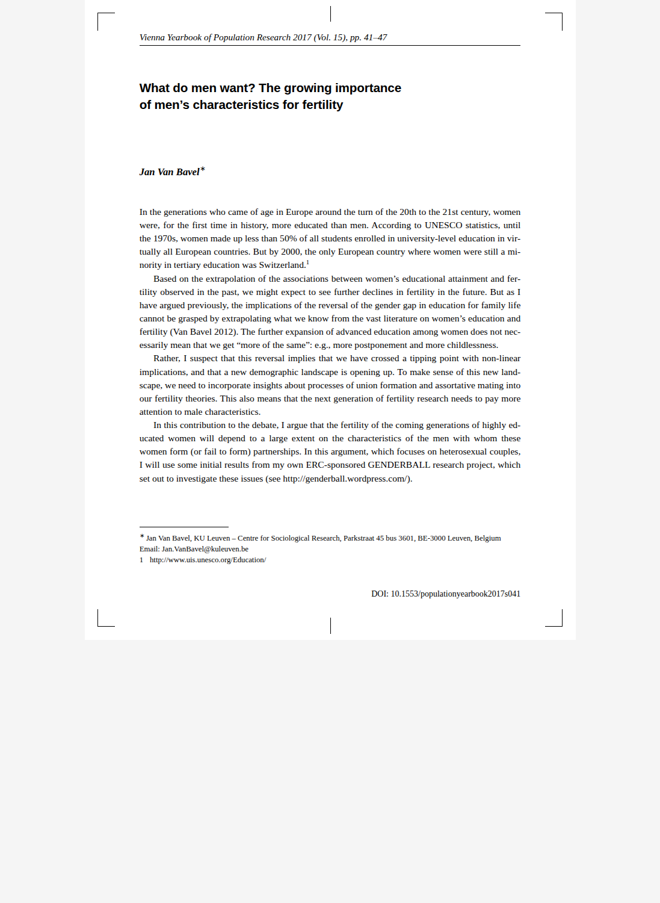Vienna Yearbook of Population Research 2017 (Vol. 15), pp. 41–47
What do men want? The growing importance
of men’s characteristics for fertility
Jan Van Bavel∗
In the generations who came of age in Europe around the turn of the 20th to the 21st century, women were, for the first time in history, more educated than men. According to UNESCO statistics, until the 1970s, women made up less than 50% of all students enrolled in university-level education in virtually all European countries. But by 2000, the only European country where women were still a minority in tertiary education was Switzerland.1
Based on the extrapolation of the associations between women’s educational attainment and fertility observed in the past, we might expect to see further declines in fertility in the future. But as I have argued previously, the implications of the reversal of the gender gap in education for family life cannot be grasped by extrapolating what we know from the vast literature on women’s education and fertility (Van Bavel 2012). The further expansion of advanced education among women does not necessarily mean that we get “more of the same”: e.g., more postponement and more childlessness.
Rather, I suspect that this reversal implies that we have crossed a tipping point with non-linear implications, and that a new demographic landscape is opening up. To make sense of this new landscape, we need to incorporate insights about processes of union formation and assortative mating into our fertility theories. This also means that the next generation of fertility research needs to pay more attention to male characteristics.
In this contribution to the debate, I argue that the fertility of the coming generations of highly educated women will depend to a large extent on the characteristics of the men with whom these women form (or fail to form) partnerships. In this argument, which focuses on heterosexual couples, I will use some initial results from my own ERC-sponsored GENDERBALL research project, which set out to investigate these issues (see http://genderball.wordpress.com/).
∗ Jan Van Bavel, KU Leuven – Centre for Sociological Research, Parkstraat 45 bus 3601, BE-3000 Leuven, Belgium
Email: Jan.VanBavel@kuleuven.be
1 http://www.uis.unesco.org/Education/
DOI: 10.1553/populationyearbook2017s041